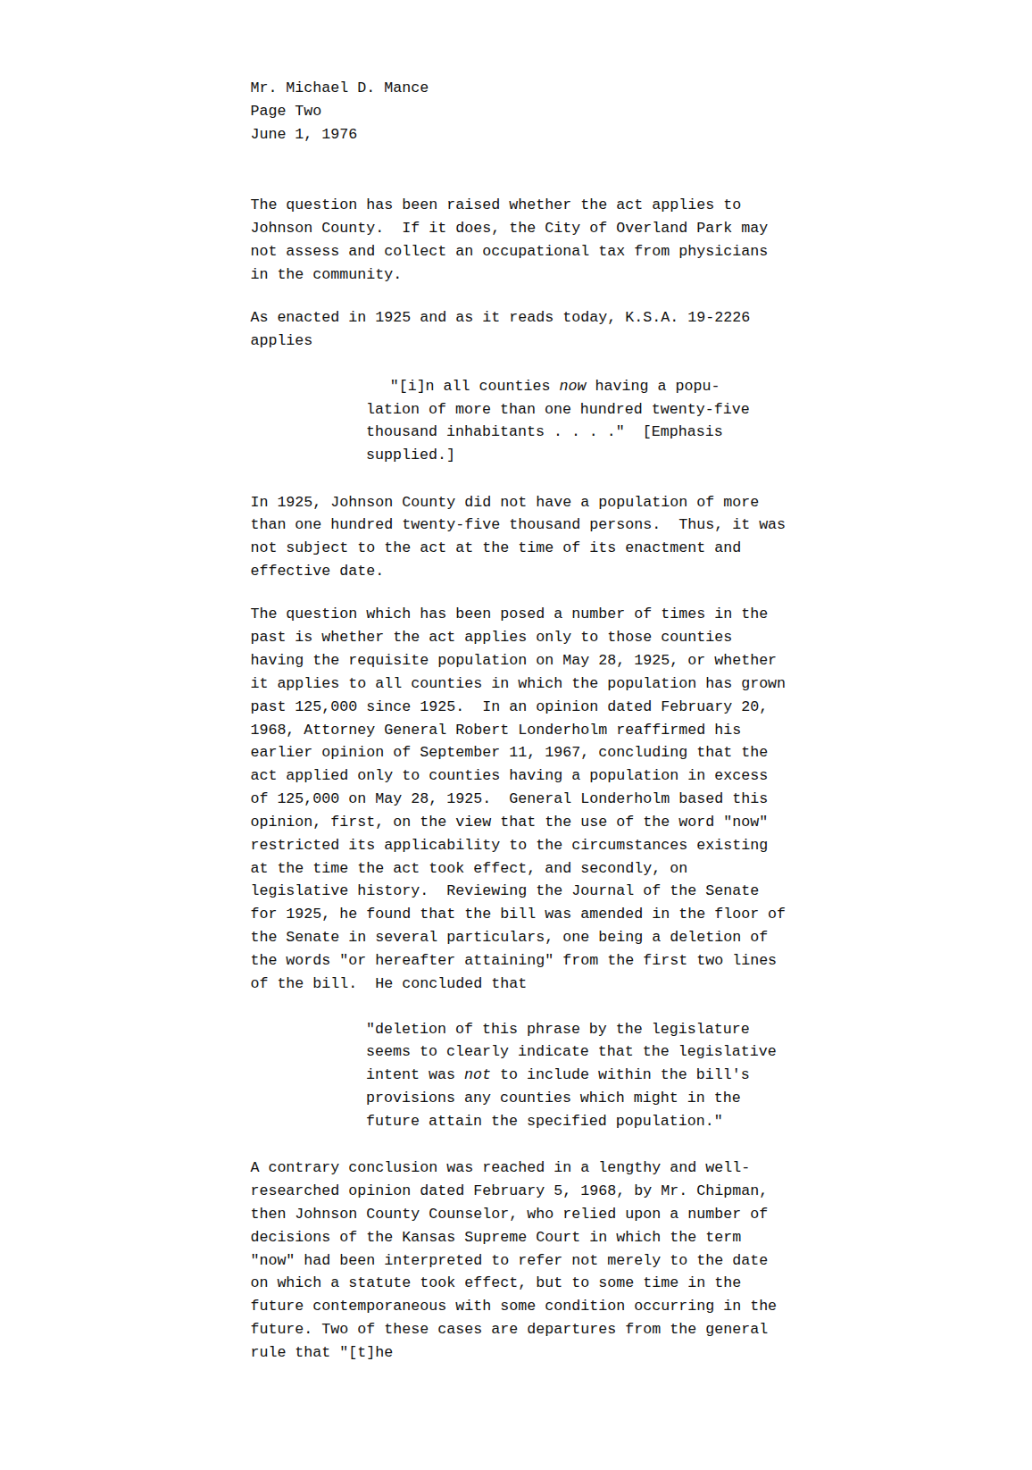Mr. Michael D. Mance
Page Two
June 1, 1976
The question has been raised whether the act applies to Johnson County. If it does, the City of Overland Park may not assess and collect an occupational tax from physicians in the community.
As enacted in 1925 and as it reads today, K.S.A. 19-2226 applies
"[i]n all counties now having a popu-
lation of more than one hundred twenty-five
thousand inhabitants . . . ." [Emphasis
supplied.]
In 1925, Johnson County did not have a population of more than one hundred twenty-five thousand persons. Thus, it was not subject to the act at the time of its enactment and effective date.
The question which has been posed a number of times in the past is whether the act applies only to those counties having the requisite population on May 28, 1925, or whether it applies to all counties in which the population has grown past 125,000 since 1925. In an opinion dated February 20, 1968, Attorney General Robert Londerholm reaffirmed his earlier opinion of September 11, 1967, concluding that the act applied only to counties having a population in excess of 125,000 on May 28, 1925. General Londerholm based this opinion, first, on the view that the use of the word "now" restricted its applicability to the circumstances existing at the time the act took effect, and secondly, on legislative history. Reviewing the Journal of the Senate for 1925, he found that the bill was amended in the floor of the Senate in several particulars, one being a deletion of the words "or hereafter attaining" from the first two lines of the bill. He concluded that
"deletion of this phrase by the legislature
seems to clearly indicate that the legislative
intent was not to include within the bill's
provisions any counties which might in the
future attain the specified population."
A contrary conclusion was reached in a lengthy and well-researched opinion dated February 5, 1968, by Mr. Chipman, then Johnson County Counselor, who relied upon a number of decisions of the Kansas Supreme Court in which the term "now" had been interpreted to refer not merely to the date on which a statute took effect, but to some time in the future contemporaneous with some condition occurring in the future. Two of these cases are departures from the general rule that "[t]he